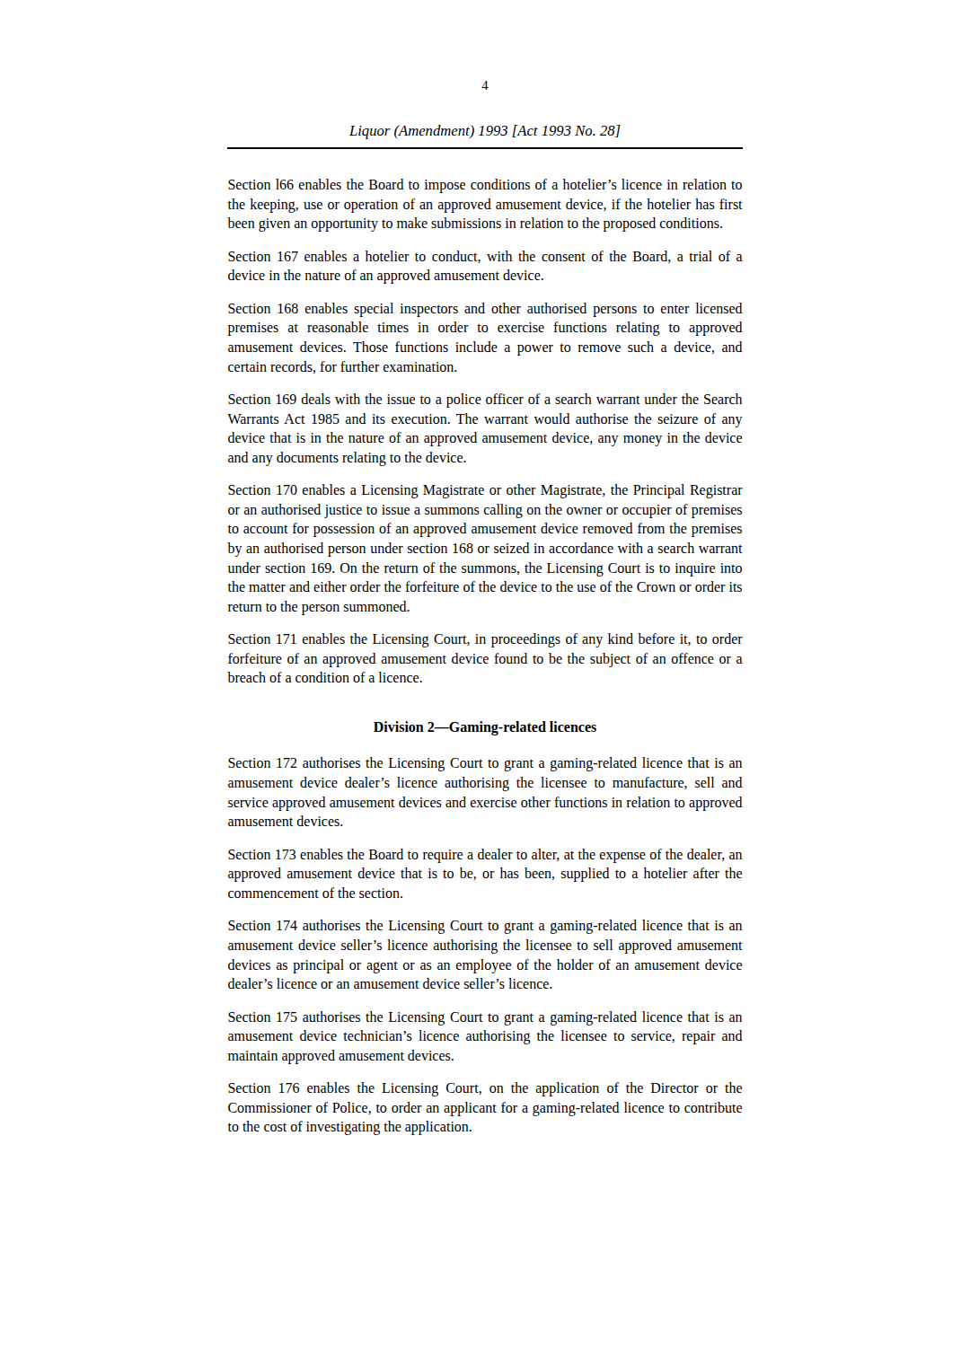4
Liquor (Amendment) 1993 [Act 1993 No. 28]
Section l66 enables the Board to impose conditions of a hotelier’s licence in relation to the keeping, use or operation of an approved amusement device, if the hotelier has first been given an opportunity to make submissions in relation to the proposed conditions.
Section 167 enables a hotelier to conduct, with the consent of the Board, a trial of a device in the nature of an approved amusement device.
Section 168 enables special inspectors and other authorised persons to enter licensed premises at reasonable times in order to exercise functions relating to approved amusement devices. Those functions include a power to remove such a device, and certain records, for further examination.
Section 169 deals with the issue to a police officer of a search warrant under the Search Warrants Act 1985 and its execution. The warrant would authorise the seizure of any device that is in the nature of an approved amusement device, any money in the device and any documents relating to the device.
Section 170 enables a Licensing Magistrate or other Magistrate, the Principal Registrar or an authorised justice to issue a summons calling on the owner or occupier of premises to account for possession of an approved amusement device removed from the premises by an authorised person under section 168 or seized in accordance with a search warrant under section 169. On the return of the summons, the Licensing Court is to inquire into the matter and either order the forfeiture of the device to the use of the Crown or order its return to the person summoned.
Section 171 enables the Licensing Court, in proceedings of any kind before it, to order forfeiture of an approved amusement device found to be the subject of an offence or a breach of a condition of a licence.
Division 2—Gaming-related licences
Section 172 authorises the Licensing Court to grant a gaming-related licence that is an amusement device dealer’s licence authorising the licensee to manufacture, sell and service approved amusement devices and exercise other functions in relation to approved amusement devices.
Section 173 enables the Board to require a dealer to alter, at the expense of the dealer, an approved amusement device that is to be, or has been, supplied to a hotelier after the commencement of the section.
Section 174 authorises the Licensing Court to grant a gaming-related licence that is an amusement device seller’s licence authorising the licensee to sell approved amusement devices as principal or agent or as an employee of the holder of an amusement device dealer’s licence or an amusement device seller’s licence.
Section 175 authorises the Licensing Court to grant a gaming-related licence that is an amusement device technician’s licence authorising the licensee to service, repair and maintain approved amusement devices.
Section 176 enables the Licensing Court, on the application of the Director or the Commissioner of Police, to order an applicant for a gaming-related licence to contribute to the cost of investigating the application.